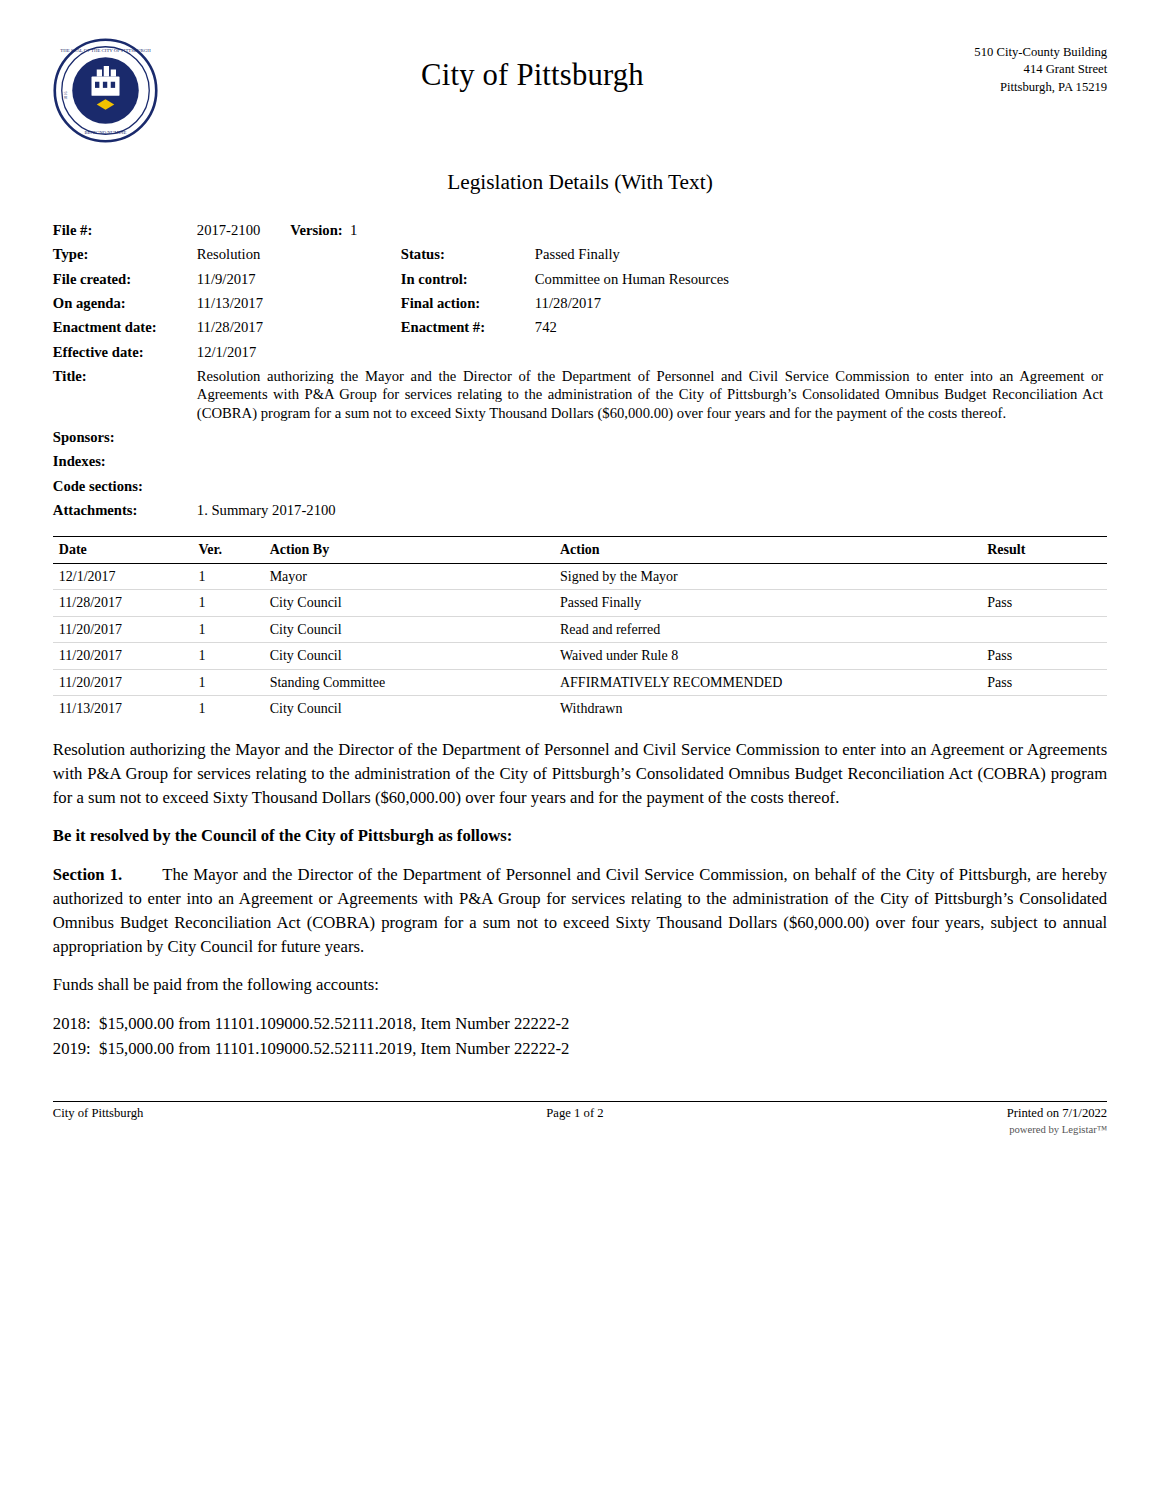THE SEAL OF THE CITY OF PITTSBURGH BENIGNO NUMINE 1816
City of Pittsburgh
510 City-County Building
414 Grant Street
Pittsburgh, PA 15219
Legislation Details (With Text)
| File #: | 2017-2100 Version: 1 | | |
| Type: | Resolution | Status: | Passed Finally |
| File created: | 11/9/2017 | In control: | Committee on Human Resources |
| On agenda: | 11/13/2017 | Final action: | 11/28/2017 |
| Enactment date: | 11/28/2017 | Enactment #: | 742 |
| Effective date: | 12/1/2017 | | |
| Title: | Resolution authorizing the Mayor and the Director of the Department of Personnel and Civil Service Commission to enter into an Agreement or Agreements with P&A Group for services relating to the administration of the City of Pittsburgh’s Consolidated Omnibus Budget Reconciliation Act (COBRA) program for a sum not to exceed Sixty Thousand Dollars ($60,000.00) over four years and for the payment of the costs thereof. |
| Sponsors: | |
| Indexes: | |
| Code sections: | |
| Attachments: | 1. Summary 2017-2100 |
| Date | Ver. | Action By | Action | Result |
| --- | --- | --- | --- | --- |
| 12/1/2017 | 1 | Mayor | Signed by the Mayor | |
| 11/28/2017 | 1 | City Council | Passed Finally | Pass |
| 11/20/2017 | 1 | City Council | Read and referred | |
| 11/20/2017 | 1 | City Council | Waived under Rule 8 | Pass |
| 11/20/2017 | 1 | Standing Committee | AFFIRMATIVELY RECOMMENDED | Pass |
| 11/13/2017 | 1 | City Council | Withdrawn | |
Resolution authorizing the Mayor and the Director of the Department of Personnel and Civil Service Commission to enter into an Agreement or Agreements with P&A Group for services relating to the administration of the City of Pittsburgh’s Consolidated Omnibus Budget Reconciliation Act (COBRA) program for a sum not to exceed Sixty Thousand Dollars ($60,000.00) over four years and for the payment of the costs thereof.
Be it resolved by the Council of the City of Pittsburgh as follows:
Section 1. The Mayor and the Director of the Department of Personnel and Civil Service Commission, on behalf of the City of Pittsburgh, are hereby authorized to enter into an Agreement or Agreements with P&A Group for services relating to the administration of the City of Pittsburgh’s Consolidated Omnibus Budget Reconciliation Act (COBRA) program for a sum not to exceed Sixty Thousand Dollars ($60,000.00) over four years, subject to annual appropriation by City Council for future years.
Funds shall be paid from the following accounts:
2018: $15,000.00 from 11101.109000.52.52111.2018, Item Number 22222-2
2019: $15,000.00 from 11101.109000.52.52111.2019, Item Number 22222-2
City of Pittsburgh
Page 1 of 2
Printed on 7/1/2022
powered by Legistar™